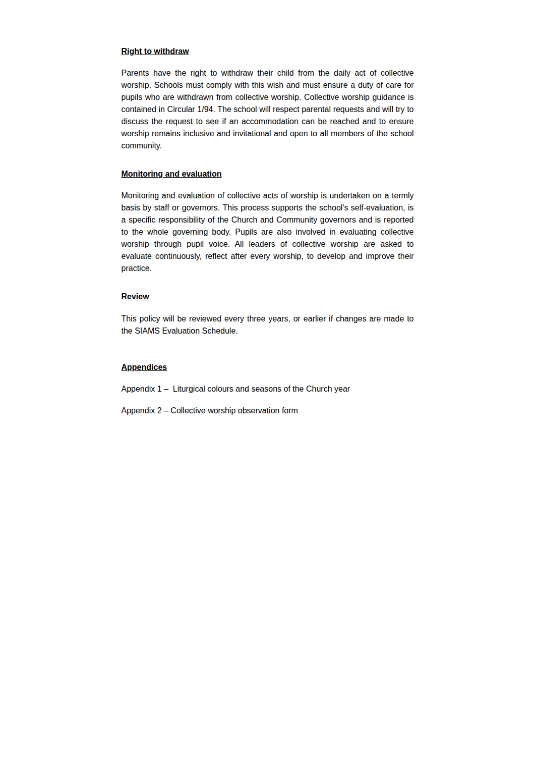Right to withdraw
Parents have the right to withdraw their child from the daily act of collective worship. Schools must comply with this wish and must ensure a duty of care for pupils who are withdrawn from collective worship. Collective worship guidance is contained in Circular 1/94. The school will respect parental requests and will try to discuss the request to see if an accommodation can be reached and to ensure worship remains inclusive and invitational and open to all members of the school community.
Monitoring and evaluation
Monitoring and evaluation of collective acts of worship is undertaken on a termly basis by staff or governors. This process supports the school's self-evaluation, is a specific responsibility of the Church and Community governors and is reported to the whole governing body. Pupils are also involved in evaluating collective worship through pupil voice. All leaders of collective worship are asked to evaluate continuously, reflect after every worship, to develop and improve their practice.
Review
This policy will be reviewed every three years, or earlier if changes are made to the SIAMS Evaluation Schedule.
Appendices
Appendix 1 – Liturgical colours and seasons of the Church year
Appendix 2 – Collective worship observation form